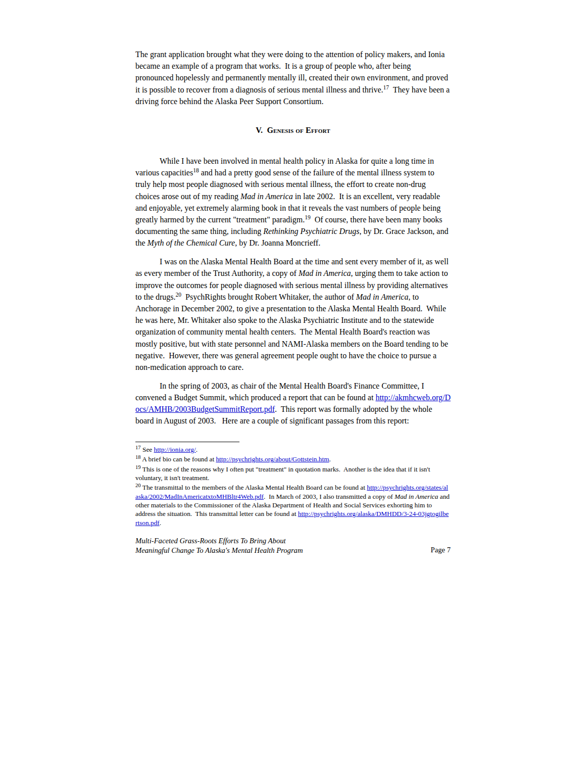The grant application brought what they were doing to the attention of policy makers, and Ionia became an example of a program that works. It is a group of people who, after being pronounced hopelessly and permanently mentally ill, created their own environment, and proved it is possible to recover from a diagnosis of serious mental illness and thrive.17 They have been a driving force behind the Alaska Peer Support Consortium.
V. Genesis of Effort
While I have been involved in mental health policy in Alaska for quite a long time in various capacities18 and had a pretty good sense of the failure of the mental illness system to truly help most people diagnosed with serious mental illness, the effort to create non-drug choices arose out of my reading Mad in America in late 2002. It is an excellent, very readable and enjoyable, yet extremely alarming book in that it reveals the vast numbers of people being greatly harmed by the current "treatment" paradigm.19 Of course, there have been many books documenting the same thing, including Rethinking Psychiatric Drugs, by Dr. Grace Jackson, and the Myth of the Chemical Cure, by Dr. Joanna Moncrieff.
I was on the Alaska Mental Health Board at the time and sent every member of it, as well as every member of the Trust Authority, a copy of Mad in America, urging them to take action to improve the outcomes for people diagnosed with serious mental illness by providing alternatives to the drugs.20 PsychRights brought Robert Whitaker, the author of Mad in America, to Anchorage in December 2002, to give a presentation to the Alaska Mental Health Board. While he was here, Mr. Whitaker also spoke to the Alaska Psychiatric Institute and to the statewide organization of community mental health centers. The Mental Health Board's reaction was mostly positive, but with state personnel and NAMI-Alaska members on the Board tending to be negative. However, there was general agreement people ought to have the choice to pursue a non-medication approach to care.
In the spring of 2003, as chair of the Mental Health Board's Finance Committee, I convened a Budget Summit, which produced a report that can be found at http://akmhcweb.org/Docs/AMHB/2003BudgetSummitReport.pdf. This report was formally adopted by the whole board in August of 2003. Here are a couple of significant passages from this report:
17 See http://ionia.org/.
18 A brief bio can be found at http://psychrights.org/about/Gottstein.htm.
19 This is one of the reasons why I often put "treatment" in quotation marks. Another is the idea that if it isn't voluntary, it isn't treatment.
20 The transmittal to the members of the Alaska Mental Health Board can be found at http://psychrights.org/states/alaska/2002/MadInAmericatxtoMHBltr4Web.pdf. In March of 2003, I also transmitted a copy of Mad in America and other materials to the Commissioner of the Alaska Department of Health and Social Services exhorting him to address the situation. This transmittal letter can be found at http://psychrights.org/alaska/DMHDD/3-24-03jgtogilbertson.pdf.
Multi-Faceted Grass-Roots Efforts To Bring About
Meaningful Change To Alaska's Mental Health Program
Page 7